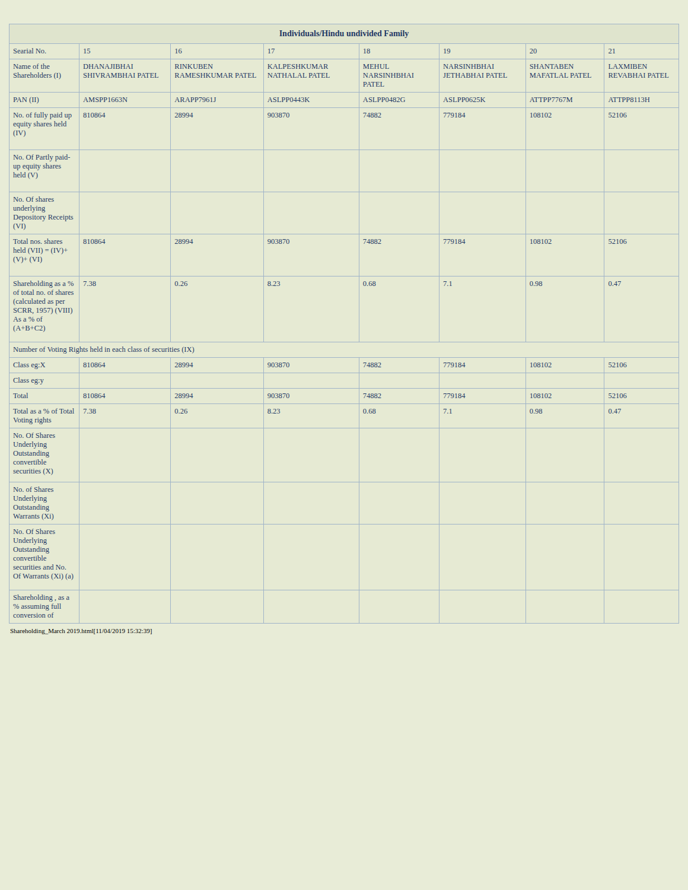| Individuals/Hindu undivided Family |
| --- |
| Searial No. | 15 | 16 | 17 | 18 | 19 | 20 | 21 |
| Name of the Shareholders (I) | DHANAJIBHAI SHIVRAMBHAI PATEL | RINKUBEN RAMESHKUMAR PATEL | KALPESHKUMAR NATHALAL PATEL | MEHUL NARSINHBHAI PATEL | NARSINHBHAI JETHABHAI PATEL | SHANTABEN MAFATLAL PATEL | LAXMIBEN REVABHAI PATEL |
| PAN (II) | AMSPP1663N | ARAPP7961J | ASLPP0443K | ASLPP0482G | ASLPP0625K | ATTPP7767M | ATTPP8113H |
| No. of fully paid up equity shares held (IV) | 810864 | 28994 | 903870 | 74882 | 779184 | 108102 | 52106 |
| No. Of Partly paid-up equity shares held (V) | | | | | | | |
| No. Of shares underlying Depository Receipts (VI) | | | | | | | |
| Total nos. shares held (VII) = (IV)+ (V)+ (VI) | 810864 | 28994 | 903870 | 74882 | 779184 | 108102 | 52106 |
| Shareholding as a % of total no. of shares (calculated as per SCRR, 1957) (VIII) As a % of (A+B+C2) | 7.38 | 0.26 | 8.23 | 0.68 | 7.1 | 0.98 | 0.47 |
| Number of Voting Rights held in each class of securities (IX) |
| Class eg:X | 810864 | 28994 | 903870 | 74882 | 779184 | 108102 | 52106 |
| Class eg:y | | | | | | | |
| Total | 810864 | 28994 | 903870 | 74882 | 779184 | 108102 | 52106 |
| Total as a % of Total Voting rights | 7.38 | 0.26 | 8.23 | 0.68 | 7.1 | 0.98 | 0.47 |
| No. Of Shares Underlying Outstanding convertible securities (X) | | | | | | | |
| No. of Shares Underlying Outstanding Warrants (Xi) | | | | | | | |
| No. Of Shares Underlying Outstanding convertible securities and No. Of Warrants (Xi) (a) | | | | | | | |
| Shareholding , as a % assuming full conversion of | | | | | | | |
Shareholding_March 2019.html[11/04/2019 15:32:39]